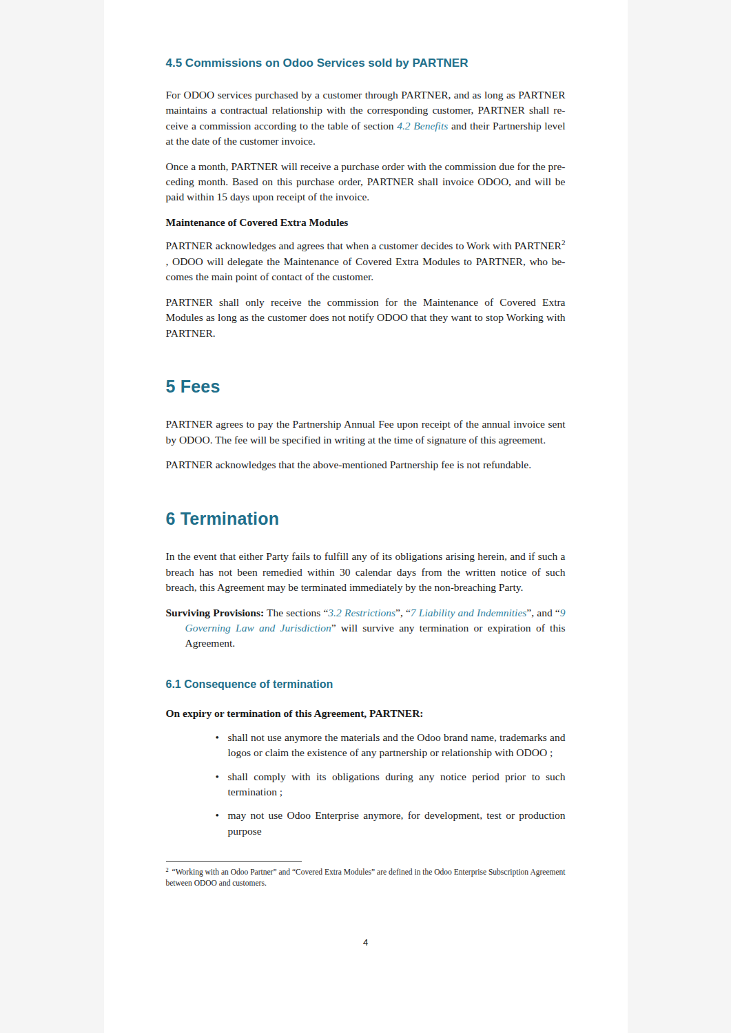4.5 Commissions on Odoo Services sold by PARTNER
For ODOO services purchased by a customer through PARTNER, and as long as PARTNER maintains a contractual relationship with the corresponding customer, PARTNER shall receive a commission according to the table of section 4.2 Benefits and their Partnership level at the date of the customer invoice.
Once a month, PARTNER will receive a purchase order with the commission due for the preceding month. Based on this purchase order, PARTNER shall invoice ODOO, and will be paid within 15 days upon receipt of the invoice.
Maintenance of Covered Extra Modules
PARTNER acknowledges and agrees that when a customer decides to Work with PARTNER2 , ODOO will delegate the Maintenance of Covered Extra Modules to PARTNER, who becomes the main point of contact of the customer.
PARTNER shall only receive the commission for the Maintenance of Covered Extra Modules as long as the customer does not notify ODOO that they want to stop Working with PARTNER.
5 Fees
PARTNER agrees to pay the Partnership Annual Fee upon receipt of the annual invoice sent by ODOO. The fee will be specified in writing at the time of signature of this agreement.
PARTNER acknowledges that the above-mentioned Partnership fee is not refundable.
6 Termination
In the event that either Party fails to fulfill any of its obligations arising herein, and if such a breach has not been remedied within 30 calendar days from the written notice of such breach, this Agreement may be terminated immediately by the non-breaching Party.
Surviving Provisions: The sections “3.2 Restrictions”, “7 Liability and Indemnities”, and “9 Governing Law and Jurisdiction” will survive any termination or expiration of this Agreement.
6.1 Consequence of termination
On expiry or termination of this Agreement, PARTNER:
shall not use anymore the materials and the Odoo brand name, trademarks and logos or claim the existence of any partnership or relationship with ODOO ;
shall comply with its obligations during any notice period prior to such termination ;
may not use Odoo Enterprise anymore, for development, test or production purpose
2 “Working with an Odoo Partner” and “Covered Extra Modules” are defined in the Odoo Enterprise Subscription Agreement between ODOO and customers.
4